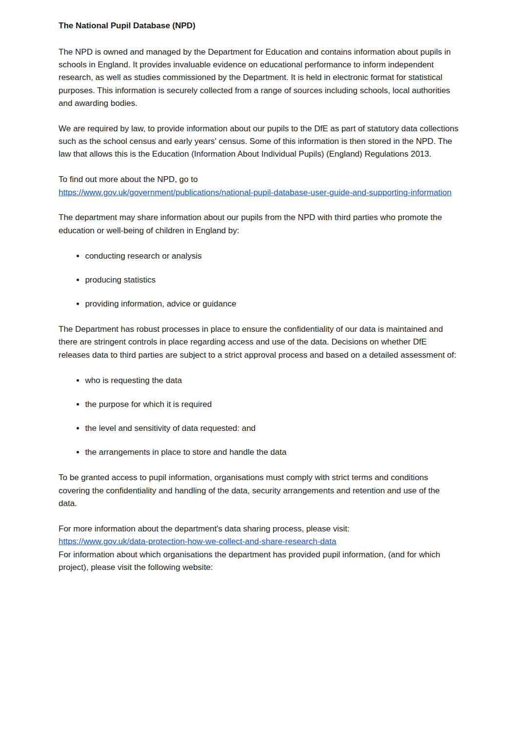The National Pupil Database (NPD)
The NPD is owned and managed by the Department for Education and contains information about pupils in schools in England. It provides invaluable evidence on educational performance to inform independent research, as well as studies commissioned by the Department. It is held in electronic format for statistical purposes. This information is securely collected from a range of sources including schools, local authorities and awarding bodies.
We are required by law, to provide information about our pupils to the DfE as part of statutory data collections such as the school census and early years' census. Some of this information is then stored in the NPD. The law that allows this is the Education (Information About Individual Pupils) (England) Regulations 2013.
To find out more about the NPD, go to
https://www.gov.uk/government/publications/national-pupil-database-user-guide-and-supporting-information
The department may share information about our pupils from the NPD with third parties who promote the education or well-being of children in England by:
conducting research or analysis
producing statistics
providing information, advice or guidance
The Department has robust processes in place to ensure the confidentiality of our data is maintained and there are stringent controls in place regarding access and use of the data. Decisions on whether DfE releases data to third parties are subject to a strict approval process and based on a detailed assessment of:
who is requesting the data
the purpose for which it is required
the level and sensitivity of data requested: and
the arrangements in place to store and handle the data
To be granted access to pupil information, organisations must comply with strict terms and conditions covering the confidentiality and handling of the data, security arrangements and retention and use of the data.
For more information about the department's data sharing process, please visit:
https://www.gov.uk/data-protection-how-we-collect-and-share-research-data
For information about which organisations the department has provided pupil information, (and for which project), please visit the following website: